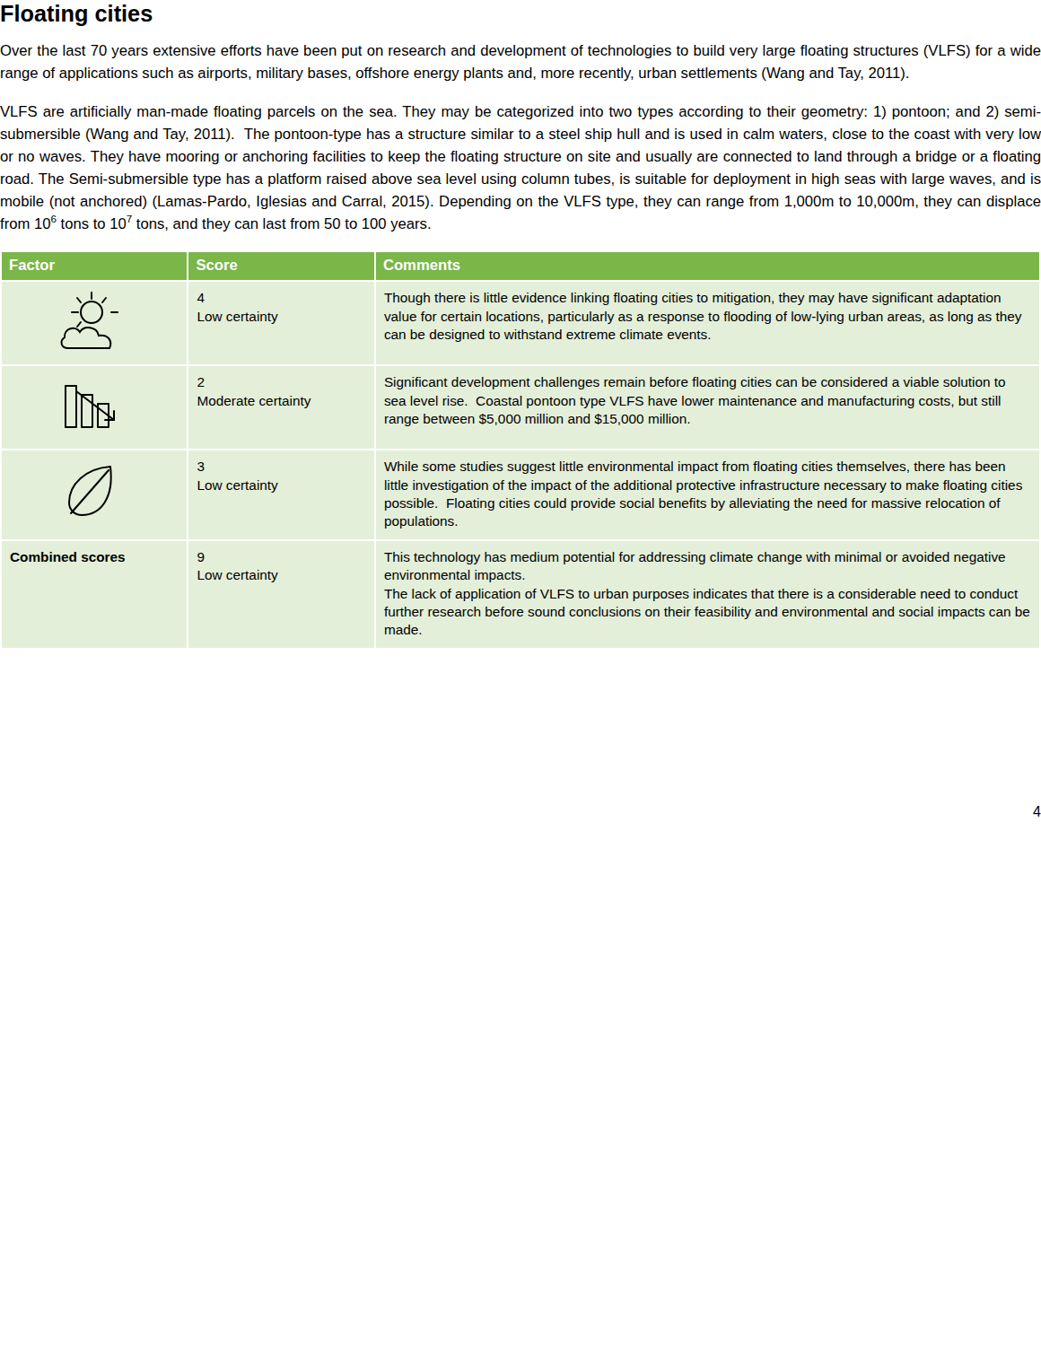Floating cities
Over the last 70 years extensive efforts have been put on research and development of technologies to build very large floating structures (VLFS) for a wide range of applications such as airports, military bases, offshore energy plants and, more recently, urban settlements (Wang and Tay, 2011).
VLFS are artificially man-made floating parcels on the sea. They may be categorized into two types according to their geometry: 1) pontoon; and 2) semi-submersible (Wang and Tay, 2011). The pontoon-type has a structure similar to a steel ship hull and is used in calm waters, close to the coast with very low or no waves. They have mooring or anchoring facilities to keep the floating structure on site and usually are connected to land through a bridge or a floating road. The Semi-submersible type has a platform raised above sea level using column tubes, is suitable for deployment in high seas with large waves, and is mobile (not anchored) (Lamas-Pardo, Iglesias and Carral, 2015). Depending on the VLFS type, they can range from 1,000m to 10,000m, they can displace from 106 tons to 107 tons, and they can last from 50 to 100 years.
| Factor | Score | Comments |
| --- | --- | --- |
| | 4 Low certainty | Though there is little evidence linking floating cities to mitigation, they may have significant adaptation value for certain locations, particularly as a response to flooding of low-lying urban areas, as long as they can be designed to withstand extreme climate events. |
| | 2 Moderate certainty | Significant development challenges remain before floating cities can be considered a viable solution to sea level rise. Coastal pontoon type VLFS have lower maintenance and manufacturing costs, but still range between $5,000 million and $15,000 million. |
| | 3 Low certainty | While some studies suggest little environmental impact from floating cities themselves, there has been little investigation of the impact of the additional protective infrastructure necessary to make floating cities possible. Floating cities could provide social benefits by alleviating the need for massive relocation of populations. |
| Combined scores | 9 Low certainty | This technology has medium potential for addressing climate change with minimal or avoided negative environmental impacts. The lack of application of VLFS to urban purposes indicates that there is a considerable need to conduct further research before sound conclusions on their feasibility and environmental and social impacts can be made. |
4